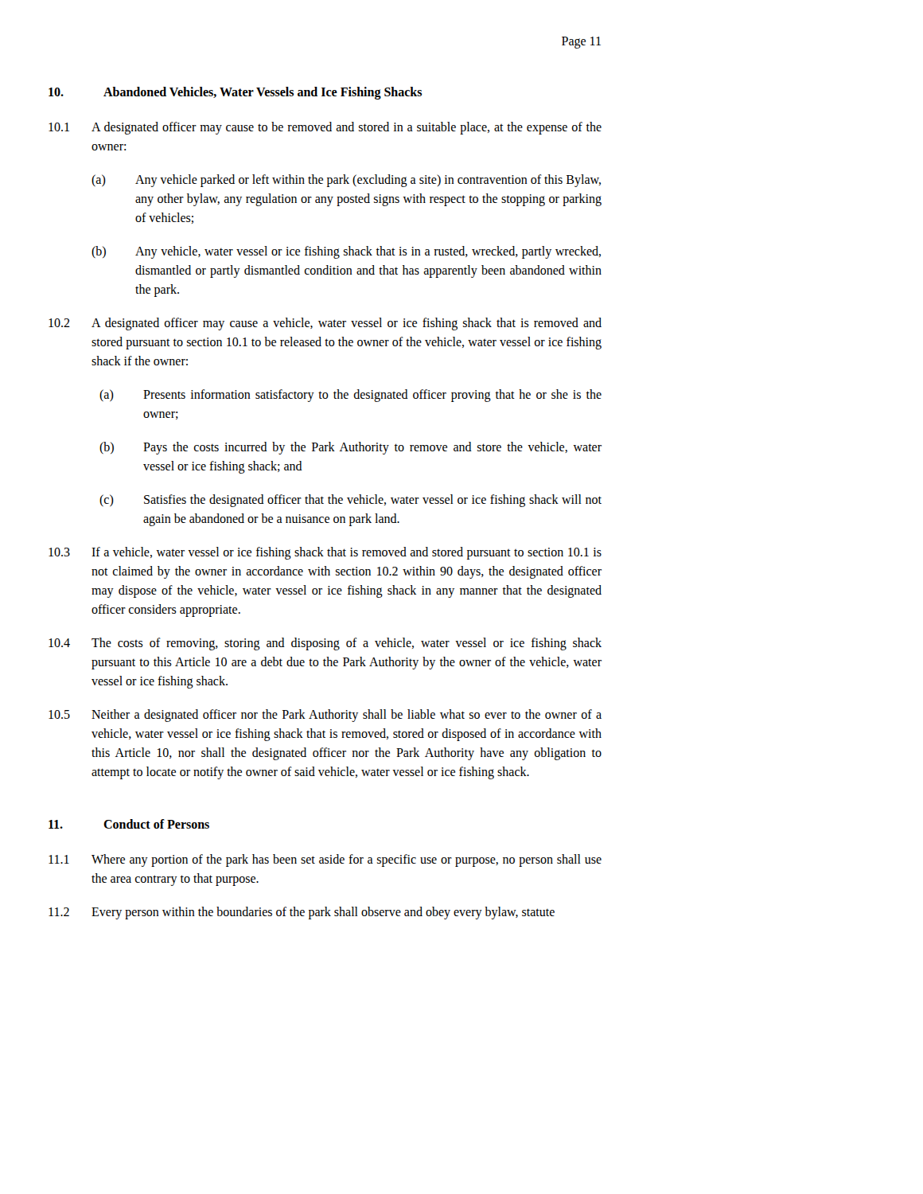Page 11
10. Abandoned Vehicles, Water Vessels and Ice Fishing Shacks
10.1 A designated officer may cause to be removed and stored in a suitable place, at the expense of the owner:
(a) Any vehicle parked or left within the park (excluding a site) in contravention of this Bylaw, any other bylaw, any regulation or any posted signs with respect to the stopping or parking of vehicles;
(b) Any vehicle, water vessel or ice fishing shack that is in a rusted, wrecked, partly wrecked, dismantled or partly dismantled condition and that has apparently been abandoned within the park.
10.2 A designated officer may cause a vehicle, water vessel or ice fishing shack that is removed and stored pursuant to section 10.1 to be released to the owner of the vehicle, water vessel or ice fishing shack if the owner:
(a) Presents information satisfactory to the designated officer proving that he or she is the owner;
(b) Pays the costs incurred by the Park Authority to remove and store the vehicle, water vessel or ice fishing shack; and
(c) Satisfies the designated officer that the vehicle, water vessel or ice fishing shack will not again be abandoned or be a nuisance on park land.
10.3 If a vehicle, water vessel or ice fishing shack that is removed and stored pursuant to section 10.1 is not claimed by the owner in accordance with section 10.2 within 90 days, the designated officer may dispose of the vehicle, water vessel or ice fishing shack in any manner that the designated officer considers appropriate.
10.4 The costs of removing, storing and disposing of a vehicle, water vessel or ice fishing shack pursuant to this Article 10 are a debt due to the Park Authority by the owner of the vehicle, water vessel or ice fishing shack.
10.5 Neither a designated officer nor the Park Authority shall be liable what so ever to the owner of a vehicle, water vessel or ice fishing shack that is removed, stored or disposed of in accordance with this Article 10, nor shall the designated officer nor the Park Authority have any obligation to attempt to locate or notify the owner of said vehicle, water vessel or ice fishing shack.
11. Conduct of Persons
11.1 Where any portion of the park has been set aside for a specific use or purpose, no person shall use the area contrary to that purpose.
11.2 Every person within the boundaries of the park shall observe and obey every bylaw, statute